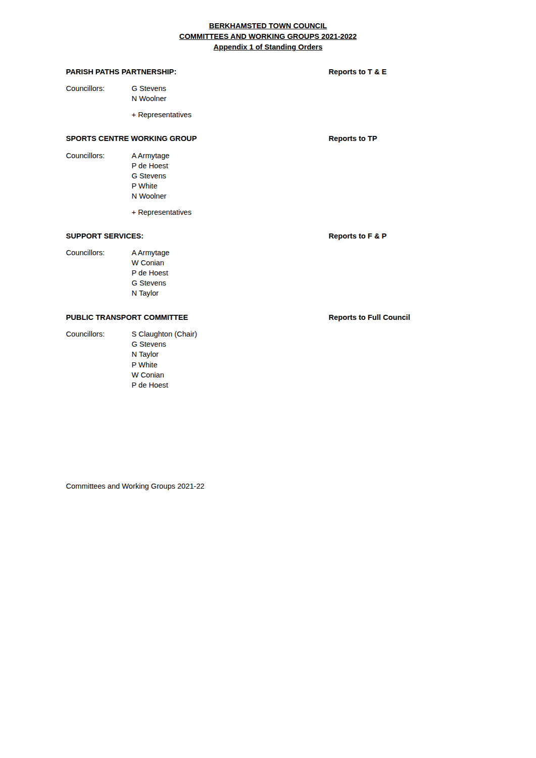BERKHAMSTED TOWN COUNCIL
COMMITTEES AND WORKING GROUPS 2021-2022
Appendix 1 of Standing Orders
PARISH PATHS PARTNERSHIP: Reports to T & E
Councillors:
G Stevens
N Woolner
+ Representatives
SPORTS CENTRE WORKING GROUP Reports to TP
Councillors:
A Armytage
P de Hoest
G Stevens
P White
N Woolner
+ Representatives
SUPPORT SERVICES: Reports to F & P
Councillors:
A Armytage
W Conian
P de Hoest
G Stevens
N Taylor
PUBLIC TRANSPORT COMMITTEE Reports to Full Council
Councillors:
S Claughton (Chair)
G Stevens
N Taylor
P White
W Conian
P de Hoest
Committees and Working Groups 2021-22